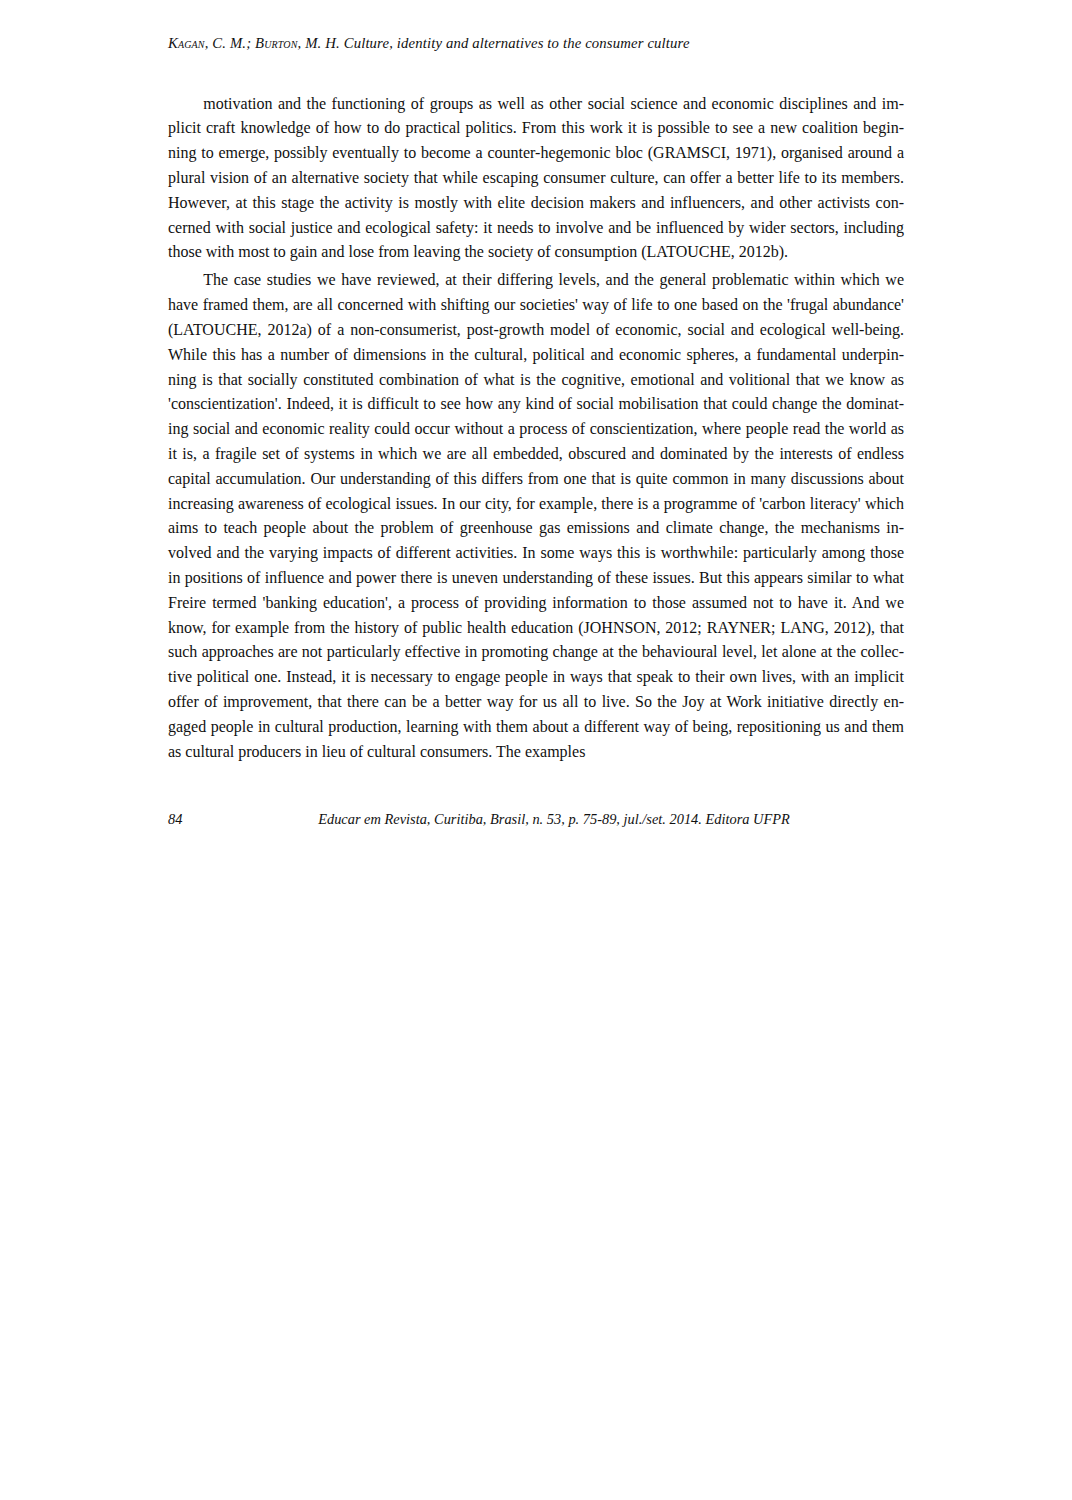Kagan, C. M.; Burton, M. H. Culture, identity and alternatives to the consumer culture
motivation and the functioning of groups as well as other social science and economic disciplines and implicit craft knowledge of how to do practical politics. From this work it is possible to see a new coalition beginning to emerge, possibly eventually to become a counter-hegemonic bloc (GRAMSCI, 1971), organised around a plural vision of an alternative society that while escaping consumer culture, can offer a better life to its members. However, at this stage the activity is mostly with elite decision makers and influencers, and other activists concerned with social justice and ecological safety: it needs to involve and be influenced by wider sectors, including those with most to gain and lose from leaving the society of consumption (LATOUCHE, 2012b).
The case studies we have reviewed, at their differing levels, and the general problematic within which we have framed them, are all concerned with shifting our societies' way of life to one based on the 'frugal abundance' (LATOUCHE, 2012a) of a non-consumerist, post-growth model of economic, social and ecological well-being. While this has a number of dimensions in the cultural, political and economic spheres, a fundamental underpinning is that socially constituted combination of what is the cognitive, emotional and volitional that we know as 'conscientization'. Indeed, it is difficult to see how any kind of social mobilisation that could change the dominating social and economic reality could occur without a process of conscientization, where people read the world as it is, a fragile set of systems in which we are all embedded, obscured and dominated by the interests of endless capital accumulation. Our understanding of this differs from one that is quite common in many discussions about increasing awareness of ecological issues. In our city, for example, there is a programme of 'carbon literacy' which aims to teach people about the problem of greenhouse gas emissions and climate change, the mechanisms involved and the varying impacts of different activities. In some ways this is worthwhile: particularly among those in positions of influence and power there is uneven understanding of these issues. But this appears similar to what Freire termed 'banking education', a process of providing information to those assumed not to have it. And we know, for example from the history of public health education (JOHNSON, 2012; RAYNER; LANG, 2012), that such approaches are not particularly effective in promoting change at the behavioural level, let alone at the collective political one. Instead, it is necessary to engage people in ways that speak to their own lives, with an implicit offer of improvement, that there can be a better way for us all to live. So the Joy at Work initiative directly engaged people in cultural production, learning with them about a different way of being, repositioning us and them as cultural producers in lieu of cultural consumers. The examples
84 Educar em Revista, Curitiba, Brasil, n. 53, p. 75-89, jul./set. 2014. Editora UFPR